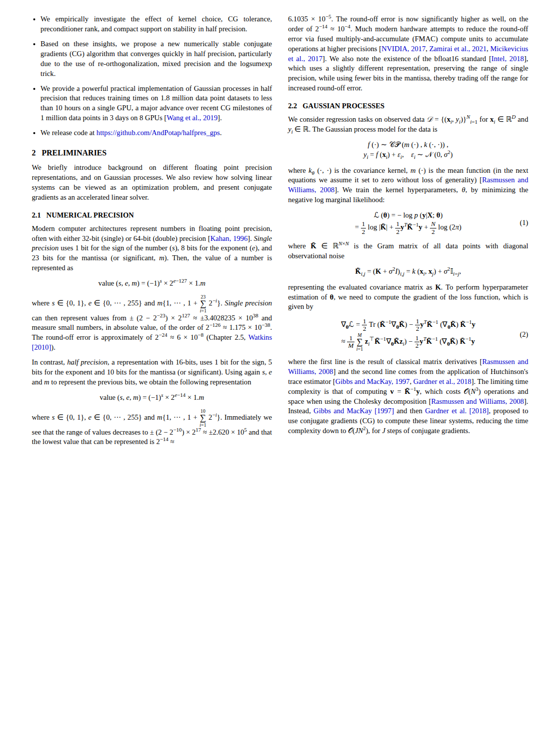We empirically investigate the effect of kernel choice, CG tolerance, preconditioner rank, and compact support on stability in half precision.
Based on these insights, we propose a new numerically stable conjugate gradients (CG) algorithm that converges quickly in half precision, particularly due to the use of re-orthogonalization, mixed precision and the logsumexp trick.
We provide a powerful practical implementation of Gaussian processes in half precision that reduces training times on 1.8 million data point datasets to less than 10 hours on a single GPU, a major advance over recent CG milestones of 1 million data points in 3 days on 8 GPUs [Wang et al., 2019].
We release code at https://github.com/AndPotap/halfpres_gps.
2 PRELIMINARIES
We briefly introduce background on different floating point precision representations, and on Gaussian processes. We also review how solving linear systems can be viewed as an optimization problem, and present conjugate gradients as an accelerated linear solver.
2.1 NUMERICAL PRECISION
Modern computer architectures represent numbers in floating point precision, often with either 32-bit (single) or 64-bit (double) precision [Kahan, 1996]. Single precision uses 1 bit for the sign of the number (s), 8 bits for the exponent (e), and 23 bits for the mantissa (or significant, m). Then, the value of a number is represented as
value (s, e, m) = (−1)s × 2e−127 × 1.m
where s ∈ {0, 1}, e ∈ {0, ··· , 255} and m{1, ··· , 1 + 23∑i=1 2−i}. Single precision can then represent values from ± (2 − 2−23) × 2127 ≈ ±3.4028235 × 1038 and measure small numbers, in absolute value, of the order of 2−126 ≈ 1.175 × 10−38. The round-off error is approximately of 2−24 ≈ 6 × 10−8 (Chapter 2.5, Watkins [2010]).
In contrast, half precision, a representation with 16-bits, uses 1 bit for the sign, 5 bits for the exponent and 10 bits for the mantissa (or significant). Using again s, e and m to represent the previous bits, we obtain the following representation
value (s, e, m) = (−1)s × 2e−14 × 1.m
where s ∈ {0, 1}, e ∈ {0, ··· , 255} and m{1, ··· , 1 + 10∑i=1 2−i}. Immediately we see that the range of values decreases to ± (2 − 2−10) × 217 ≈ ±2.620 × 105 and that the lowest value that can be represented is 2−14 ≈
6.1035 × 10−5. The round-off error is now significantly higher as well, on the order of 2−14 ≈ 10−4. Much modern hardware attempts to reduce the round-off error via fused multiply-and-accumulate (FMAC) compute units to accumulate operations at higher precisions [NVIDIA, 2017, Zamirai et al., 2021, Micikevicius et al., 2017]. We also note the existence of the bfloat16 standard [Intel, 2018], which uses a slightly different representation, preserving the range of single precision, while using fewer bits in the mantissa, thereby trading off the range for increased round-off error.
2.2 GAUSSIAN PROCESSES
We consider regression tasks on observed data 𝒟 = {(xi, yi)}Ni=1 for xi ∈ ℝD and yi ∈ ℝ. The Gaussian process model for the data is
f (·) ∼ 𝒞𝒫 (m (·) , k (·, ·)) ,
yi = f (xi) + εi, εi ∼ 𝒩 (0, σ2)
where kθ (·, ·) is the covariance kernel, m (·) is the mean function (in the next equations we assume it set to zero without loss of generality) [Rasmussen and Williams, 2008]. We train the kernel hyperparameters, θ, by minimizing the negative log marginal likelihood:
ℒ (θ) = − log p (y|X; θ)
= 12 log |K̃| + 12 yTK̃−1y + N 2 log (2π) (1)
where K̃ ∈ ℝN×N is the Gram matrix of all data points with diagonal observational noise
K̃i,j = (K + σ2I)i,j = k (xi, xj) + σ2𝕀i=j,
representing the evaluated covariance matrix as K. To perform hyperparameter estimation of θ, we need to compute the gradient of the loss function, which is given by
∇θℒ = 12 Tr (K̃−1∇θK̃) − 12 yTK̃−1 (∇θK̃) K̃−1y
≈ 1 M M∑i=1 zi⊤K̃−1∇θK̃zi) − 12 yTK̃−1 (∇θK̃) K̃−1y (2)
where the first line is the result of classical matrix derivatives [Rasmussen and Williams, 2008] and the second line comes from the application of Hutchinson's trace estimator [Gibbs and MacKay, 1997, Gardner et al., 2018]. The limiting time complexity is that of computing v = K̃−1y, which costs 𝒪(N3) operations and space when using the Cholesky decomposition [Rasmussen and Williams, 2008]. Instead, Gibbs and MacKay [1997] and then Gardner et al. [2018], proposed to use conjugate gradients (CG) to compute these linear systems, reducing the time complexity down to 𝒪(JN2), for J steps of conjugate gradients.